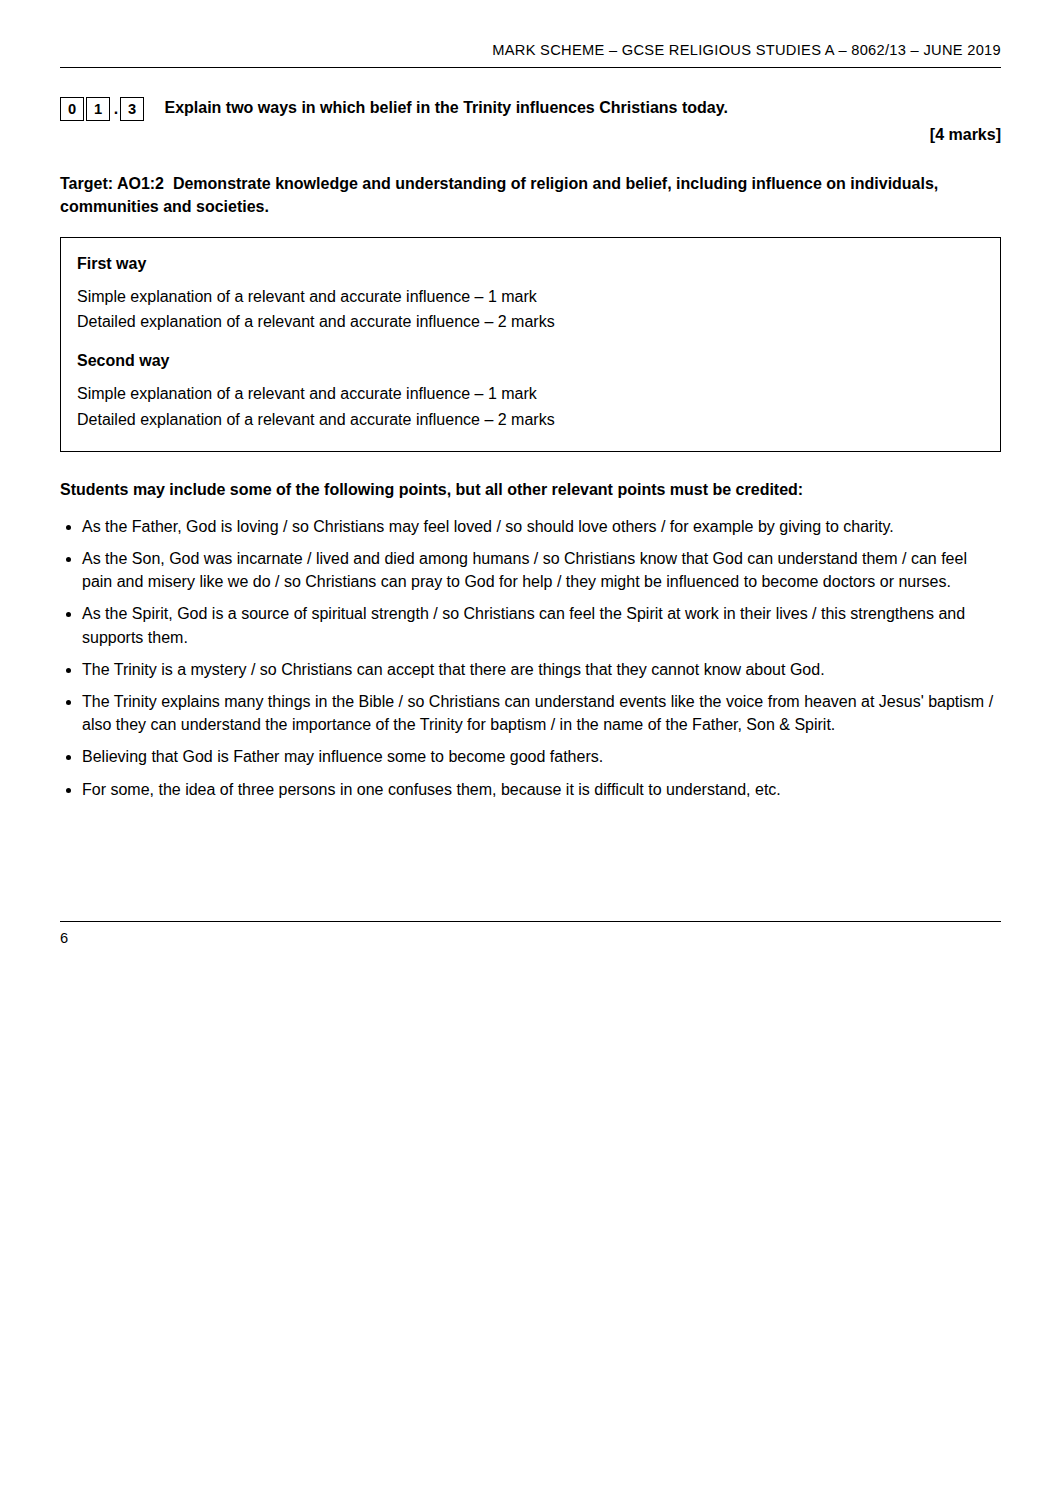MARK SCHEME – GCSE RELIGIOUS STUDIES A – 8062/13 – JUNE 2019
01. 3 Explain two ways in which belief in the Trinity influences Christians today.
[4 marks]
Target: AO1:2 Demonstrate knowledge and understanding of religion and belief, including influence on individuals, communities and societies.
| First way Simple explanation of a relevant and accurate influence – 1 mark Detailed explanation of a relevant and accurate influence – 2 marks Second way Simple explanation of a relevant and accurate influence – 1 mark Detailed explanation of a relevant and accurate influence – 2 marks |
Students may include some of the following points, but all other relevant points must be credited:
As the Father, God is loving / so Christians may feel loved / so should love others / for example by giving to charity.
As the Son, God was incarnate / lived and died among humans / so Christians know that God can understand them / can feel pain and misery like we do / so Christians can pray to God for help / they might be influenced to become doctors or nurses.
As the Spirit, God is a source of spiritual strength / so Christians can feel the Spirit at work in their lives / this strengthens and supports them.
The Trinity is a mystery / so Christians can accept that there are things that they cannot know about God.
The Trinity explains many things in the Bible / so Christians can understand events like the voice from heaven at Jesus' baptism / also they can understand the importance of the Trinity for baptism / in the name of the Father, Son & Spirit.
Believing that God is Father may influence some to become good fathers.
For some, the idea of three persons in one confuses them, because it is difficult to understand, etc.
6